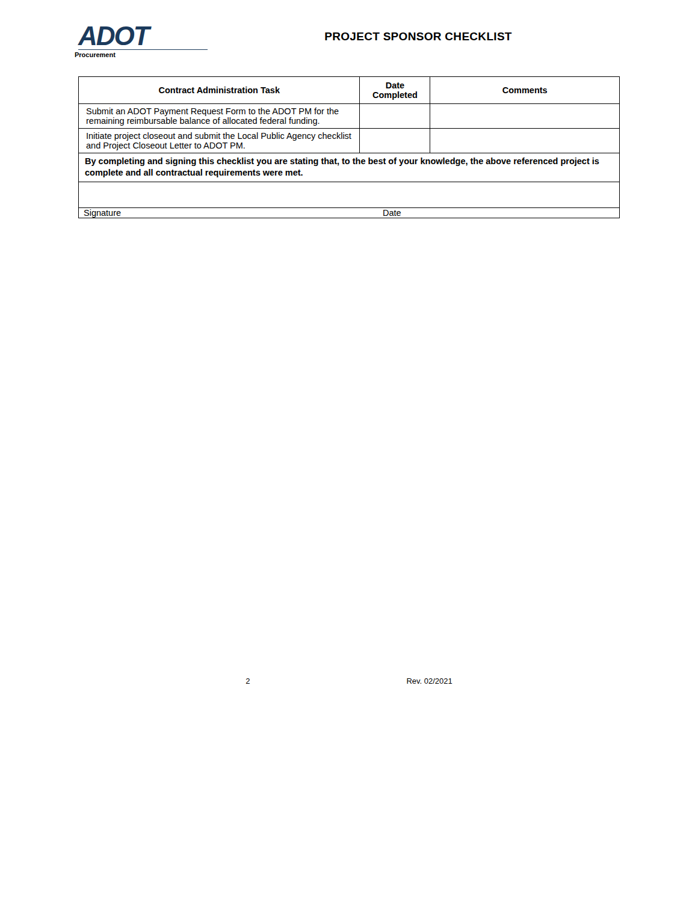ADOT
Procurement
PROJECT SPONSOR CHECKLIST
| Contract Administration Task | Date Completed | Comments |
| --- | --- | --- |
| Submit an ADOT Payment Request Form to the ADOT PM for the remaining reimbursable balance of allocated federal funding. | | |
| Initiate project closeout and submit the Local Public Agency checklist and Project Closeout Letter to ADOT PM. | | |
| By completing and signing this checklist you are stating that, to the best of your knowledge, the above referenced project is complete and all contractual requirements were met. |
| Signature Date |
2 Rev. 02/2021